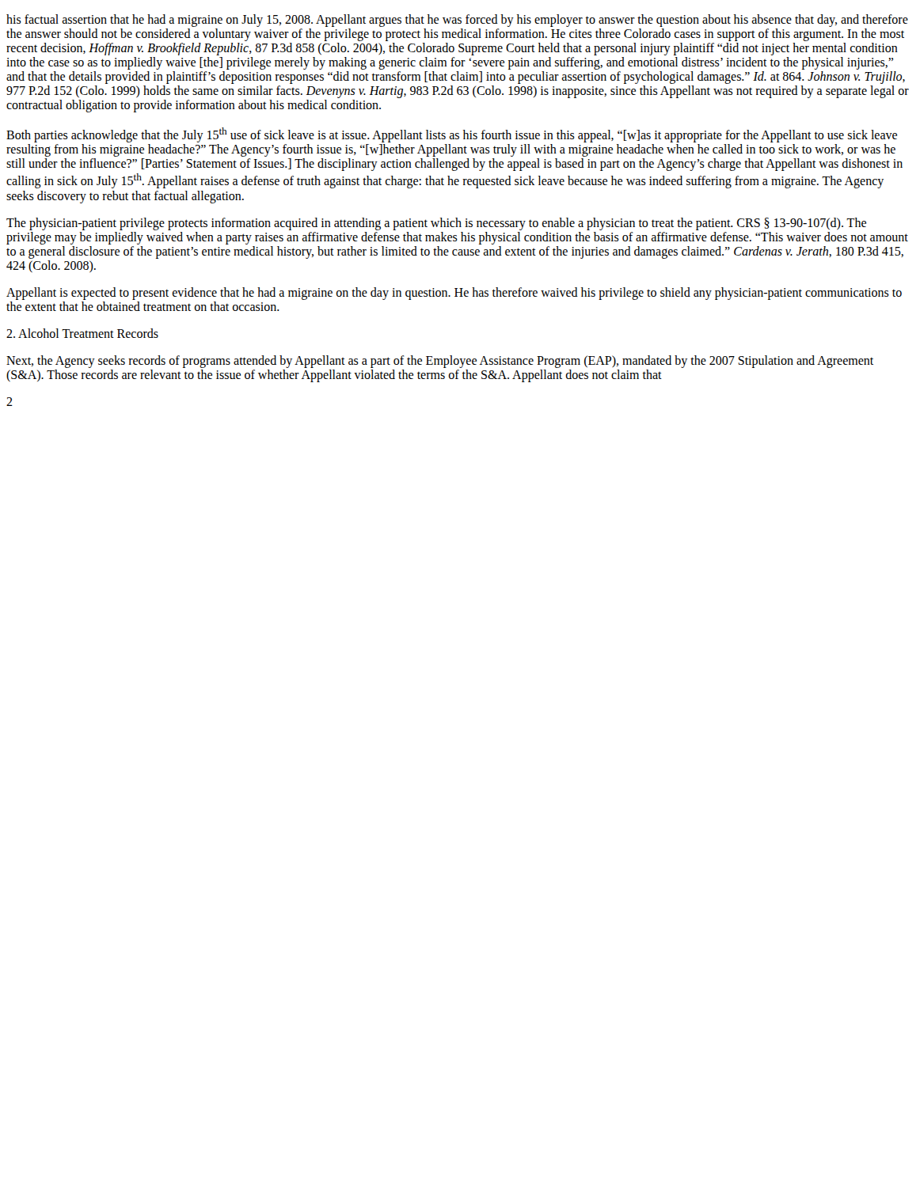his factual assertion that he had a migraine on July 15, 2008. Appellant argues that he was forced by his employer to answer the question about his absence that day, and therefore the answer should not be considered a voluntary waiver of the privilege to protect his medical information. He cites three Colorado cases in support of this argument. In the most recent decision, Hoffman v. Brookfield Republic, 87 P.3d 858 (Colo. 2004), the Colorado Supreme Court held that a personal injury plaintiff “did not inject her mental condition into the case so as to impliedly waive [the] privilege merely by making a generic claim for ‘severe pain and suffering, and emotional distress’ incident to the physical injuries,” and that the details provided in plaintiff’s deposition responses “did not transform [that claim] into a peculiar assertion of psychological damages.” Id. at 864. Johnson v. Trujillo, 977 P.2d 152 (Colo. 1999) holds the same on similar facts. Devenyns v. Hartig, 983 P.2d 63 (Colo. 1998) is inapposite, since this Appellant was not required by a separate legal or contractual obligation to provide information about his medical condition.
Both parties acknowledge that the July 15th use of sick leave is at issue. Appellant lists as his fourth issue in this appeal, “[w]as it appropriate for the Appellant to use sick leave resulting from his migraine headache?” The Agency’s fourth issue is, “[w]hether Appellant was truly ill with a migraine headache when he called in too sick to work, or was he still under the influence?” [Parties’ Statement of Issues.] The disciplinary action challenged by the appeal is based in part on the Agency’s charge that Appellant was dishonest in calling in sick on July 15th. Appellant raises a defense of truth against that charge: that he requested sick leave because he was indeed suffering from a migraine. The Agency seeks discovery to rebut that factual allegation.
The physician-patient privilege protects information acquired in attending a patient which is necessary to enable a physician to treat the patient. CRS § 13-90-107(d). The privilege may be impliedly waived when a party raises an affirmative defense that makes his physical condition the basis of an affirmative defense. “This waiver does not amount to a general disclosure of the patient’s entire medical history, but rather is limited to the cause and extent of the injuries and damages claimed.” Cardenas v. Jerath, 180 P.3d 415, 424 (Colo. 2008).
Appellant is expected to present evidence that he had a migraine on the day in question. He has therefore waived his privilege to shield any physician-patient communications to the extent that he obtained treatment on that occasion.
2. Alcohol Treatment Records
Next, the Agency seeks records of programs attended by Appellant as a part of the Employee Assistance Program (EAP), mandated by the 2007 Stipulation and Agreement (S&A). Those records are relevant to the issue of whether Appellant violated the terms of the S&A. Appellant does not claim that
2